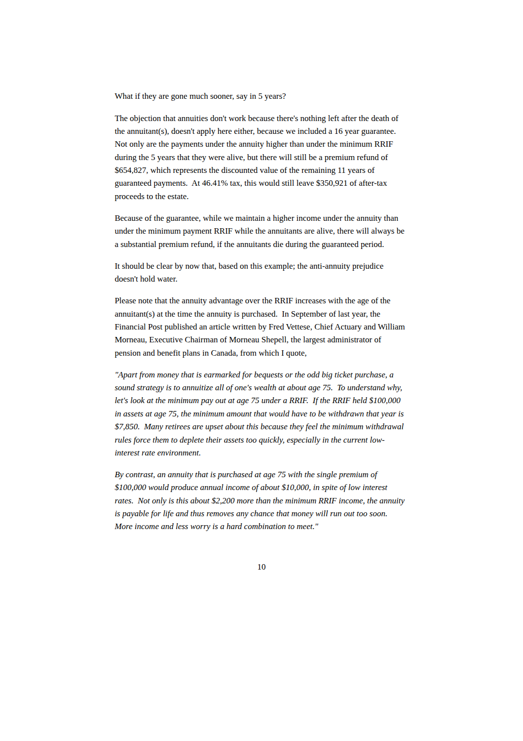What if they are gone much sooner, say in 5 years?
The objection that annuities don't work because there's nothing left after the death of the annuitant(s), doesn't apply here either, because we included a 16 year guarantee. Not only are the payments under the annuity higher than under the minimum RRIF during the 5 years that they were alive, but there will still be a premium refund of $654,827, which represents the discounted value of the remaining 11 years of guaranteed payments. At 46.41% tax, this would still leave $350,921 of after-tax proceeds to the estate.
Because of the guarantee, while we maintain a higher income under the annuity than under the minimum payment RRIF while the annuitants are alive, there will always be a substantial premium refund, if the annuitants die during the guaranteed period.
It should be clear by now that, based on this example; the anti-annuity prejudice doesn't hold water.
Please note that the annuity advantage over the RRIF increases with the age of the annuitant(s) at the time the annuity is purchased. In September of last year, the Financial Post published an article written by Fred Vettese, Chief Actuary and William Morneau, Executive Chairman of Morneau Shepell, the largest administrator of pension and benefit plans in Canada, from which I quote,
"Apart from money that is earmarked for bequests or the odd big ticket purchase, a sound strategy is to annuitize all of one's wealth at about age 75. To understand why, let's look at the minimum pay out at age 75 under a RRIF. If the RRIF held $100,000 in assets at age 75, the minimum amount that would have to be withdrawn that year is $7,850. Many retirees are upset about this because they feel the minimum withdrawal rules force them to deplete their assets too quickly, especially in the current low-interest rate environment.
By contrast, an annuity that is purchased at age 75 with the single premium of $100,000 would produce annual income of about $10,000, in spite of low interest rates. Not only is this about $2,200 more than the minimum RRIF income, the annuity is payable for life and thus removes any chance that money will run out too soon. More income and less worry is a hard combination to meet."
10